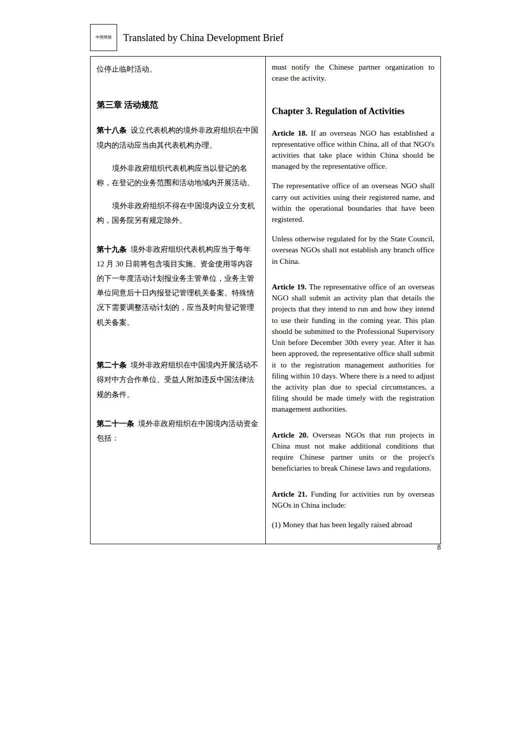中国简报
Translated by China Development Brief
| 位停止临时活动。 第三章 活动规范 第十八条 设立代表机构的境外非政府组织在中国境内的活动应当由其代表机构办理。 境外非政府组织代表机构应当以登记的名称，在登记的业务范围和活动地域内开展活动。 境外非政府组织不得在中国境内设立分支机构，国务院另有规定除外。 第十九条 境外非政府组织代表机构应当于每年 12 月 30 日前将包含项目实施、资金使用等内容的下一年度活动计划报业务主管单位，业务主管单位同意后十日内报登记管理机关备案。特殊情况下需要调整活动计划的，应当及时向登记管理机关备案。 第二十条 境外非政府组织在中国境内开展活动不得对中方合作单位、受益人附加违反中国法律法规的条件。 第二十一条 境外非政府组织在中国境内活动资金包括： | must notify the Chinese partner organization to cease the activity. Chapter 3. Regulation of Activities Article 18. If an overseas NGO has established a representative office within China, all of that NGO's activities that take place within China should be managed by the representative office. The representative office of an overseas NGO shall carry out activities using their registered name, and within the operational boundaries that have been registered. Unless otherwise regulated for by the State Council, overseas NGOs shall not establish any branch office in China. Article 19. The representative office of an overseas NGO shall submit an activity plan that details the projects that they intend to run and how they intend to use their funding in the coming year. This plan should be submitted to the Professional Supervisory Unit before December 30th every year. After it has been approved, the representative office shall submit it to the registration management authorities for filing within 10 days. Where there is a need to adjust the activity plan due to special circumstances, a filing should be made timely with the registration management authorities. Article 20. Overseas NGOs that run projects in China must not make additional conditions that require Chinese partner units or the project's beneficiaries to break Chinese laws and regulations. Article 21. Funding for activities run by overseas NGOs in China include: (1) Money that has been legally raised abroad |
8